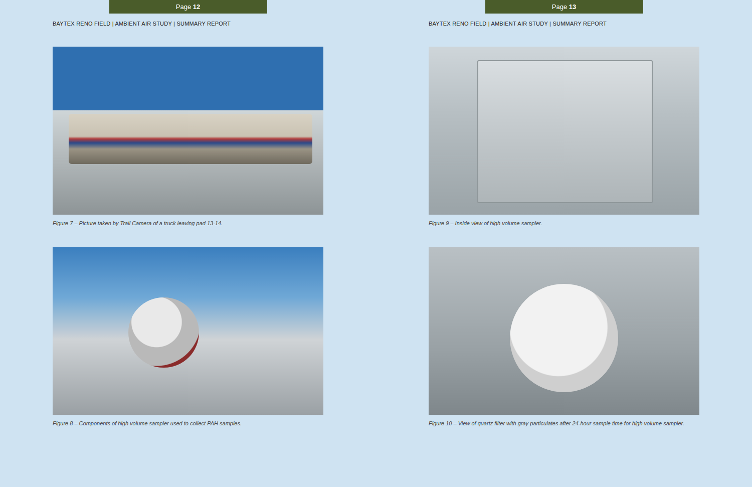Page 12
BAYTEX RENO FIELD | AMBIENT AIR STUDY | SUMMARY REPORT
Figure 7 – Picture taken by Trail Camera of a truck leaving pad 13-14.
Figure 8 – Components of high volume sampler used to collect PAH samples.
Page 13
BAYTEX RENO FIELD | AMBIENT AIR STUDY | SUMMARY REPORT
Figure 9 – Inside view of high volume sampler.
Figure 10 – View of quartz filter with gray particulates after 24-hour sample time for high volume sampler.